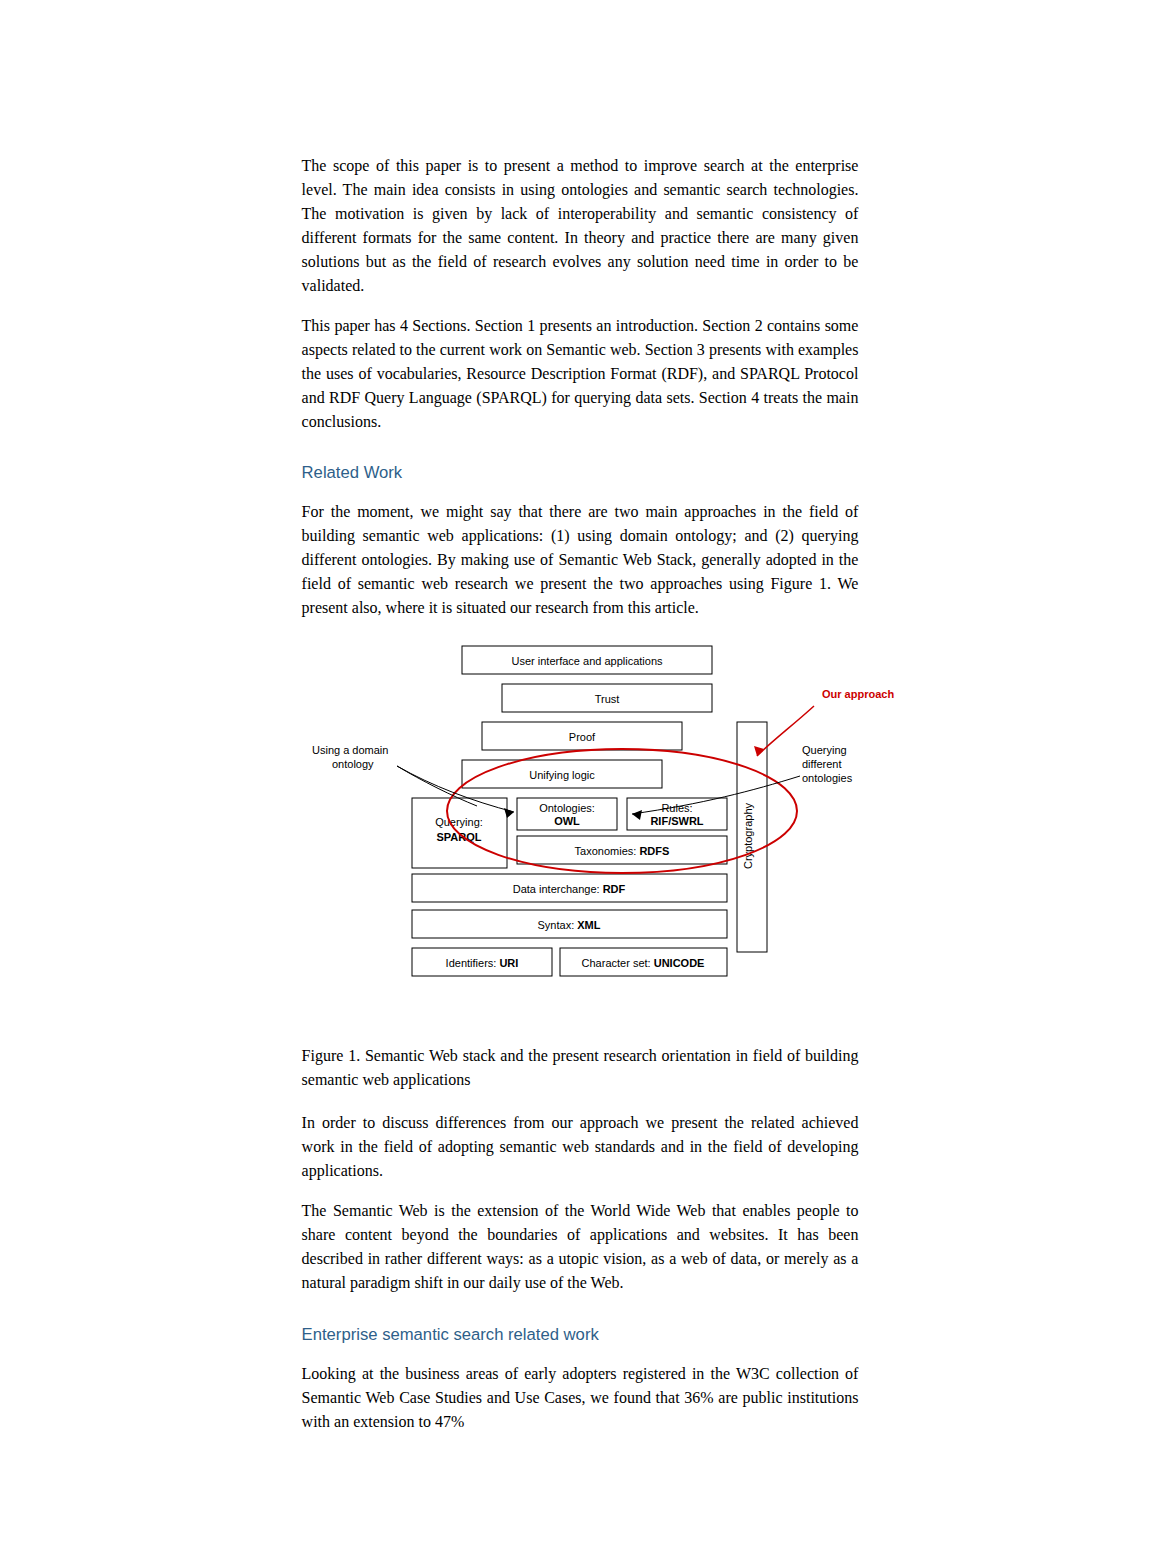The scope of this paper is to present a method to improve search at the enterprise level. The main idea consists in using ontologies and semantic search technologies. The motivation is given by lack of interoperability and semantic consistency of different formats for the same content. In theory and practice there are many given solutions but as the field of research evolves any solution need time in order to be validated.
This paper has 4 Sections. Section 1 presents an introduction. Section 2 contains some aspects related to the current work on Semantic web. Section 3 presents with examples the uses of vocabularies, Resource Description Format (RDF), and SPARQL Protocol and RDF Query Language (SPARQL) for querying data sets. Section 4 treats the main conclusions.
Related Work
For the moment, we might say that there are two main approaches in the field of building semantic web applications: (1) using domain ontology; and (2) querying different ontologies. By making use of Semantic Web Stack, generally adopted in the field of semantic web research we present the two approaches using Figure 1. We present also, where it is situated our research from this article.
User interface and applications Trust Proof Unifying logic Ontologies: OWL Rules: RIF/SWRL Querying: SPARQL Taxonomies: RDFS Cryptography Data interchange: RDF Syntax: XML Identifiers: URI Character set: UNICODE Our approach Using a domain ontology Querying different ontologies
Figure 1. Semantic Web stack and the present research orientation in field of building semantic web applications
In order to discuss differences from our approach we present the related achieved work in the field of adopting semantic web standards and in the field of developing applications.
The Semantic Web is the extension of the World Wide Web that enables people to share content beyond the boundaries of applications and websites. It has been described in rather different ways: as a utopic vision, as a web of data, or merely as a natural paradigm shift in our daily use of the Web.
Enterprise semantic search related work
Looking at the business areas of early adopters registered in the W3C collection of Semantic Web Case Studies and Use Cases, we found that 36% are public institutions with an extension to 47%